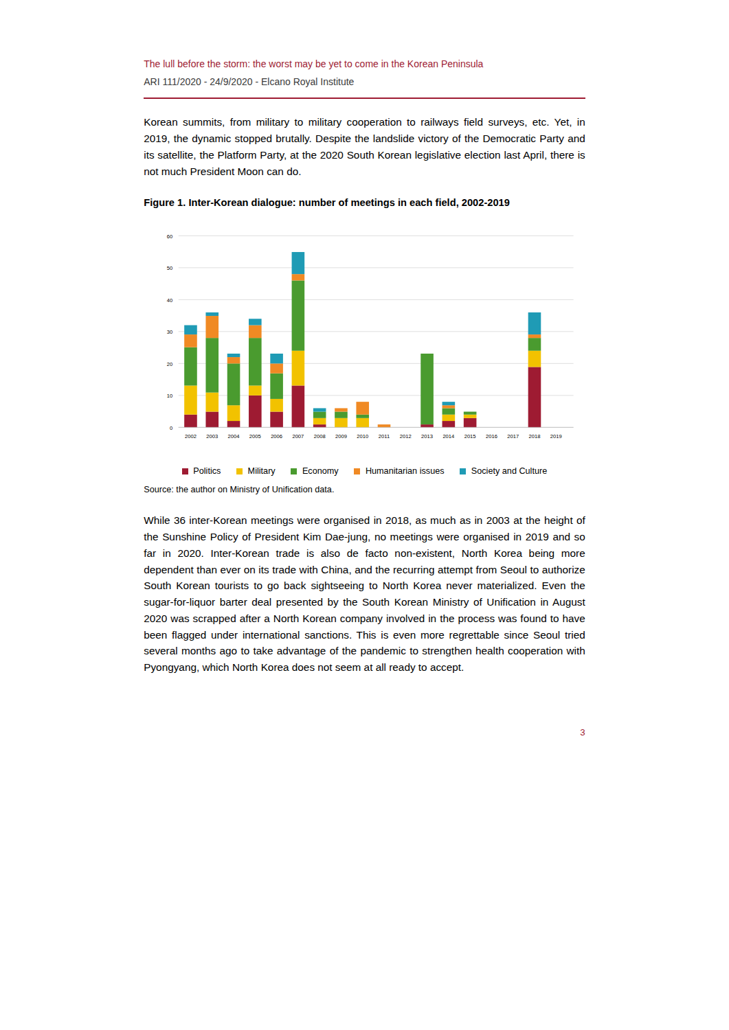The lull before the storm: the worst may be yet to come in the Korean Peninsula
ARI 111/2020 - 24/9/2020 - Elcano Royal Institute
Korean summits, from military to military cooperation to railways field surveys, etc. Yet, in 2019, the dynamic stopped brutally. Despite the landslide victory of the Democratic Party and its satellite, the Platform Party, at the 2020 South Korean legislative election last April, there is not much President Moon can do.
Figure 1. Inter-Korean dialogue: number of meetings in each field, 2002-2019
0 10 20 30 40 50 60 2002 2003 2004 2005 2006 2007 2008 2009 2010 2011 2012 2013 2014 2015 2016 2017 2018 2019
Politics Military Economy Humanitarian issues Society and Culture
Source: the author on Ministry of Unification data.
While 36 inter-Korean meetings were organised in 2018, as much as in 2003 at the height of the Sunshine Policy of President Kim Dae-jung, no meetings were organised in 2019 and so far in 2020. Inter-Korean trade is also de facto non-existent, North Korea being more dependent than ever on its trade with China, and the recurring attempt from Seoul to authorize South Korean tourists to go back sightseeing to North Korea never materialized. Even the sugar-for-liquor barter deal presented by the South Korean Ministry of Unification in August 2020 was scrapped after a North Korean company involved in the process was found to have been flagged under international sanctions. This is even more regrettable since Seoul tried several months ago to take advantage of the pandemic to strengthen health cooperation with Pyongyang, which North Korea does not seem at all ready to accept.
3